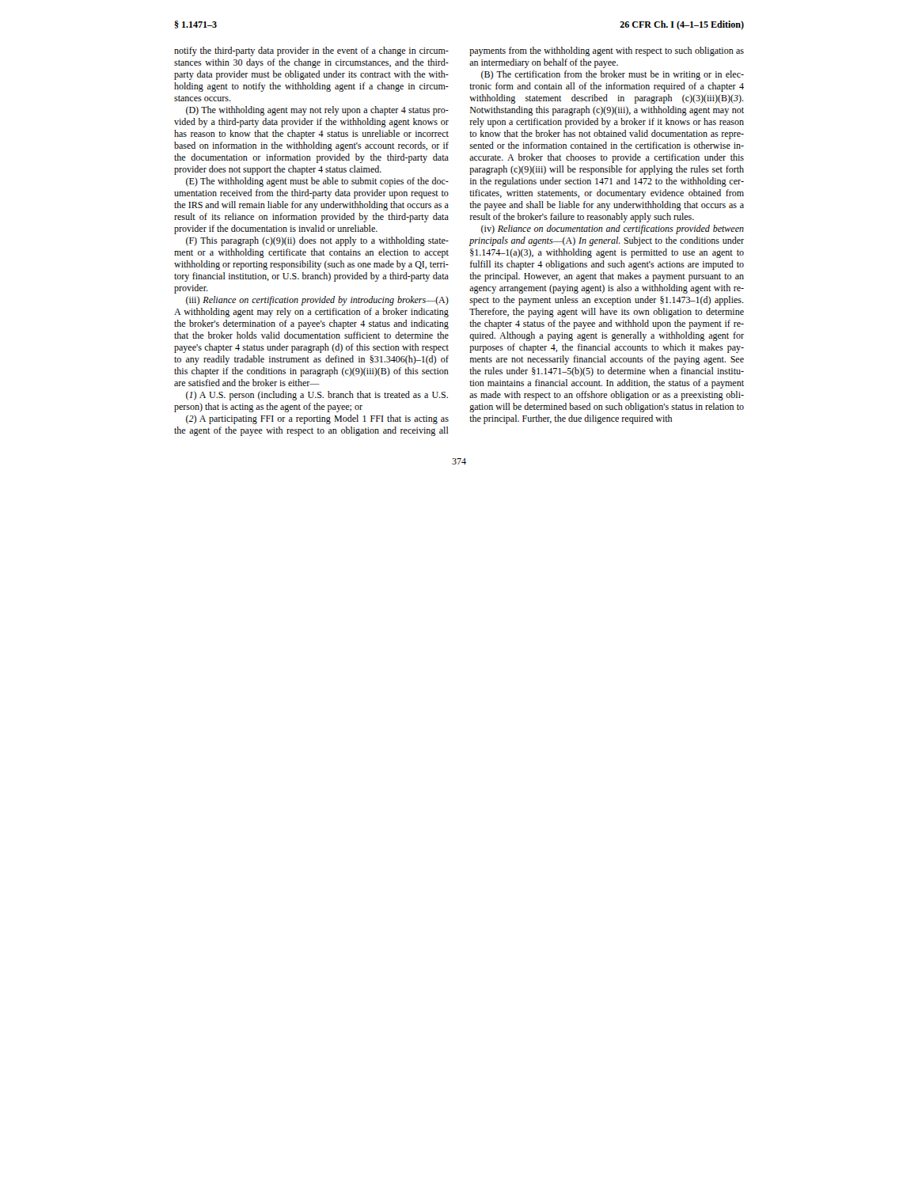§ 1.1471–3 26 CFR Ch. I (4–1–15 Edition)
notify the third-party data provider in the event of a change in circumstances within 30 days of the change in circumstances, and the third-party data provider must be obligated under its contract with the withholding agent to notify the withholding agent if a change in circumstances occurs.
(D) The withholding agent may not rely upon a chapter 4 status provided by a third-party data provider if the withholding agent knows or has reason to know that the chapter 4 status is unreliable or incorrect based on information in the withholding agent's account records, or if the documentation or information provided by the third-party data provider does not support the chapter 4 status claimed.
(E) The withholding agent must be able to submit copies of the documentation received from the third-party data provider upon request to the IRS and will remain liable for any underwithholding that occurs as a result of its reliance on information provided by the third-party data provider if the documentation is invalid or unreliable.
(F) This paragraph (c)(9)(ii) does not apply to a withholding statement or a withholding certificate that contains an election to accept withholding or reporting responsibility (such as one made by a QI, territory financial institution, or U.S. branch) provided by a third-party data provider.
(iii) Reliance on certification provided by introducing brokers—(A) A withholding agent may rely on a certification of a broker indicating the broker's determination of a payee's chapter 4 status and indicating that the broker holds valid documentation sufficient to determine the payee's chapter 4 status under paragraph (d) of this section with respect to any readily tradable instrument as defined in §31.3406(h)–1(d) of this chapter if the conditions in paragraph (c)(9)(iii)(B) of this section are satisfied and the broker is either—
(1) A U.S. person (including a U.S. branch that is treated as a U.S. person) that is acting as the agent of the payee; or
(2) A participating FFI or a reporting Model 1 FFI that is acting as the agent of the payee with respect to an obligation and receiving all payments from the withholding agent with respect to such obligation as an intermediary on behalf of the payee.
(B) The certification from the broker must be in writing or in electronic form and contain all of the information required of a chapter 4 withholding statement described in paragraph (c)(3)(iii)(B)(3). Notwithstanding this paragraph (c)(9)(iii), a withholding agent may not rely upon a certification provided by a broker if it knows or has reason to know that the broker has not obtained valid documentation as represented or the information contained in the certification is otherwise inaccurate. A broker that chooses to provide a certification under this paragraph (c)(9)(iii) will be responsible for applying the rules set forth in the regulations under section 1471 and 1472 to the withholding certificates, written statements, or documentary evidence obtained from the payee and shall be liable for any underwithholding that occurs as a result of the broker's failure to reasonably apply such rules.
(iv) Reliance on documentation and certifications provided between principals and agents—(A) In general. Subject to the conditions under §1.1474–1(a)(3), a withholding agent is permitted to use an agent to fulfill its chapter 4 obligations and such agent's actions are imputed to the principal. However, an agent that makes a payment pursuant to an agency arrangement (paying agent) is also a withholding agent with respect to the payment unless an exception under §1.1473–1(d) applies. Therefore, the paying agent will have its own obligation to determine the chapter 4 status of the payee and withhold upon the payment if required. Although a paying agent is generally a withholding agent for purposes of chapter 4, the financial accounts to which it makes payments are not necessarily financial accounts of the paying agent. See the rules under §1.1471–5(b)(5) to determine when a financial institution maintains a financial account. In addition, the status of a payment as made with respect to an offshore obligation or as a preexisting obligation will be determined based on such obligation's status in relation to the principal. Further, the due diligence required with
374